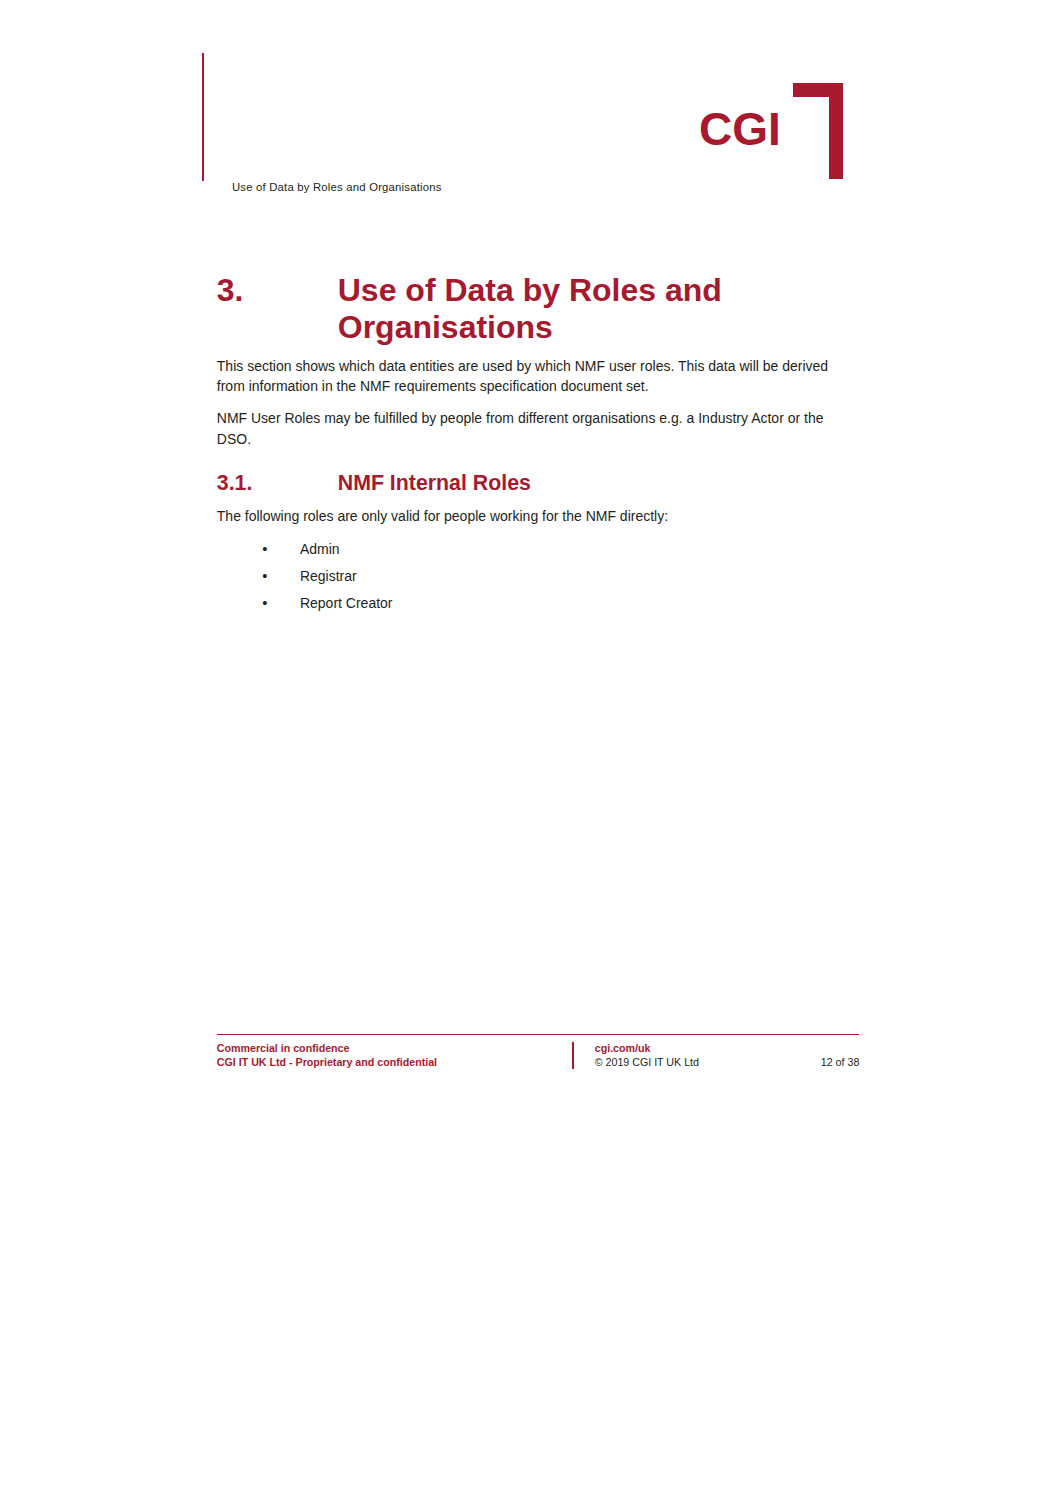Use of Data by Roles and Organisations
CGI
3. Use of Data by Roles and Organisations
This section shows which data entities are used by which NMF user roles. This data will be derived from information in the NMF requirements specification document set.
NMF User Roles may be fulfilled by people from different organisations e.g. a Industry Actor or the DSO.
3.1. NMF Internal Roles
The following roles are only valid for people working for the NMF directly:
Admin
Registrar
Report Creator
Commercial in confidence
CGI IT UK Ltd - Proprietary and confidential
cgi.com/uk
© 2019 CGI IT UK Ltd 12 of 38